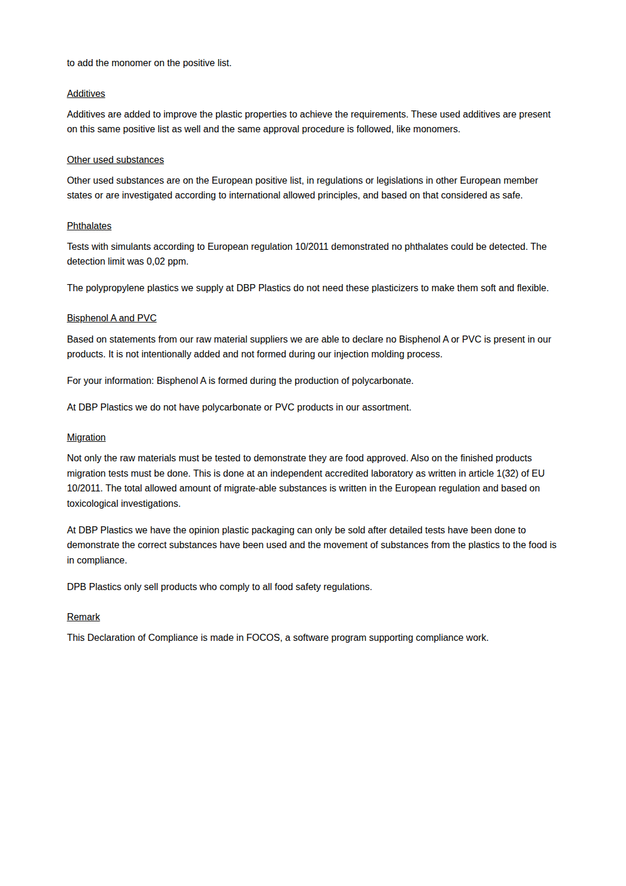to add the monomer on the positive list.
Additives
Additives are added to improve the plastic properties to achieve the requirements. These used additives are present on this same positive list as well and the same approval procedure is followed, like monomers.
Other used substances
Other used substances are on the European positive list, in regulations or legislations in other European member states or are investigated according to international allowed principles, and based on that considered as safe.
Phthalates
Tests with simulants according to European regulation 10/2011 demonstrated no phthalates could be detected. The detection limit was 0,02 ppm.
The polypropylene plastics we supply at DBP Plastics do not need these plasticizers to make them soft and flexible.
Bisphenol A and PVC
Based on statements from our raw material suppliers we are able to declare no Bisphenol A or PVC is present in our products. It is not intentionally added and not formed during our injection molding process.
For your information: Bisphenol A is formed during the production of polycarbonate.
At DBP Plastics we do not have polycarbonate or PVC products in our assortment.
Migration
Not only the raw materials must be tested to demonstrate they are food approved. Also on the finished products migration tests must be done. This is done at an independent accredited laboratory as written in article 1(32) of EU 10/2011. The total allowed amount of migrate-able substances is written in the European regulation and based on toxicological investigations.
At DBP Plastics we have the opinion plastic packaging can only be sold after detailed tests have been done to demonstrate the correct substances have been used and the movement of substances from the plastics to the food is in compliance.
DPB Plastics only sell products who comply to all food safety regulations.
Remark
This Declaration of Compliance is made in FOCOS, a software program supporting compliance work.